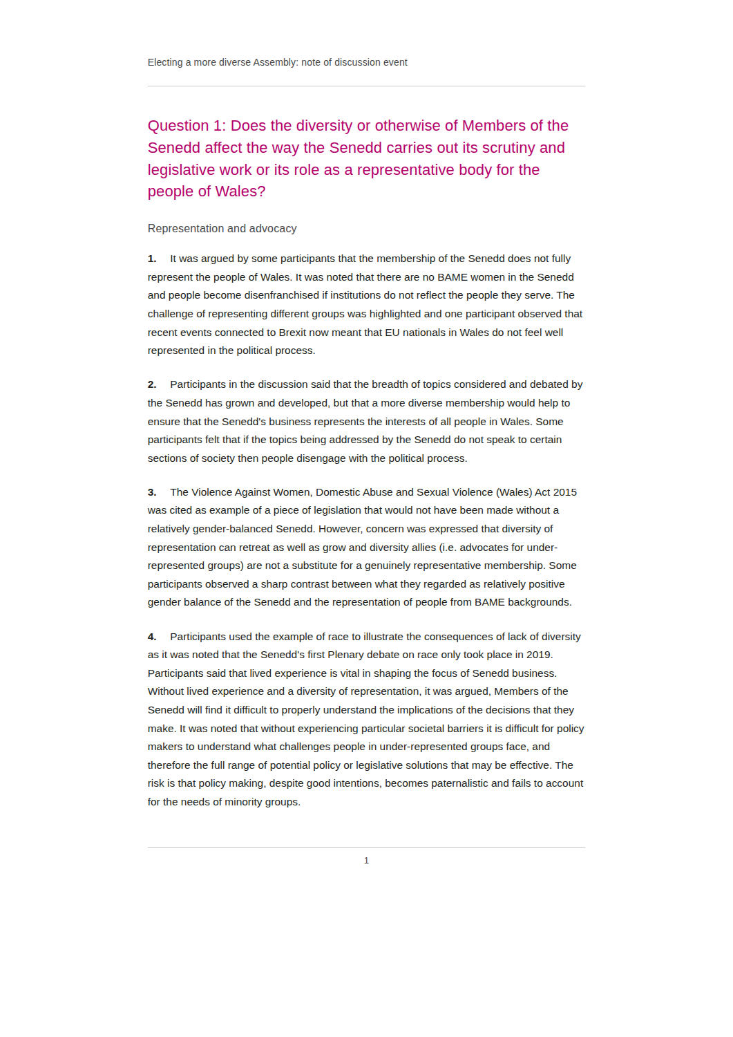Electing a more diverse Assembly: note of discussion event
Question 1: Does the diversity or otherwise of Members of the Senedd affect the way the Senedd carries out its scrutiny and legislative work or its role as a representative body for the people of Wales?
Representation and advocacy
1. It was argued by some participants that the membership of the Senedd does not fully represent the people of Wales. It was noted that there are no BAME women in the Senedd and people become disenfranchised if institutions do not reflect the people they serve. The challenge of representing different groups was highlighted and one participant observed that recent events connected to Brexit now meant that EU nationals in Wales do not feel well represented in the political process.
2. Participants in the discussion said that the breadth of topics considered and debated by the Senedd has grown and developed, but that a more diverse membership would help to ensure that the Senedd's business represents the interests of all people in Wales. Some participants felt that if the topics being addressed by the Senedd do not speak to certain sections of society then people disengage with the political process.
3. The Violence Against Women, Domestic Abuse and Sexual Violence (Wales) Act 2015 was cited as example of a piece of legislation that would not have been made without a relatively gender-balanced Senedd. However, concern was expressed that diversity of representation can retreat as well as grow and diversity allies (i.e. advocates for under-represented groups) are not a substitute for a genuinely representative membership. Some participants observed a sharp contrast between what they regarded as relatively positive gender balance of the Senedd and the representation of people from BAME backgrounds.
4. Participants used the example of race to illustrate the consequences of lack of diversity as it was noted that the Senedd's first Plenary debate on race only took place in 2019. Participants said that lived experience is vital in shaping the focus of Senedd business. Without lived experience and a diversity of representation, it was argued, Members of the Senedd will find it difficult to properly understand the implications of the decisions that they make. It was noted that without experiencing particular societal barriers it is difficult for policy makers to understand what challenges people in under-represented groups face, and therefore the full range of potential policy or legislative solutions that may be effective. The risk is that policy making, despite good intentions, becomes paternalistic and fails to account for the needs of minority groups.
1